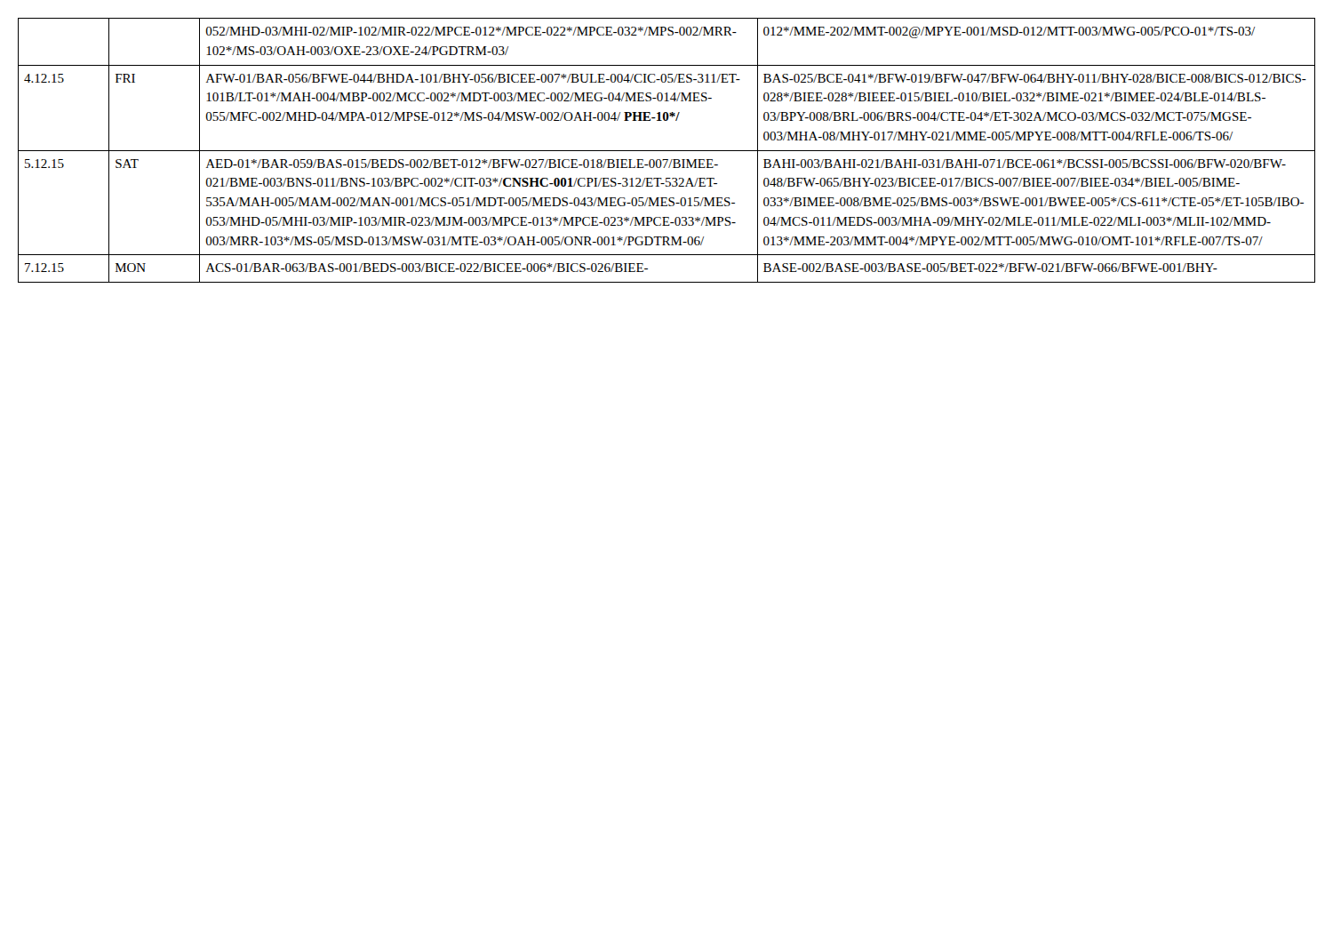| | | 052/MHD-03/MHI-02/MIP-102/MIR-022/MPCE-012*/MPCE-022*/MPCE-032*/MPS-002/MRR-102*/MS-03/OAH-003/OXE-23/OXE-24/PGDTRM-03/ | 012*/MME-202/MMT-002@/MPYE-001/MSD-012/MTT-003/MWG-005/PCO-01*/TS-03/ |
| 4.12.15 | FRI | AFW-01/BAR-056/BFWE-044/BHDA-101/BHY-056/BICEE-007*/BULE-004/CIC-05/ES-311/ET-101B/LT-01*/MAH-004/MBP-002/MCC-002*/MDT-003/MEC-002/MEG-04/MES-014/MES-055/MFC-002/MHD-04/MPA-012/MPSE-012*/MS-04/MSW-002/OAH-004/ PHE-10*/ | BAS-025/BCE-041*/BFW-019/BFW-047/BFW-064/BHY-011/BHY-028/BICE-008/BICS-012/BICS-028*/BIEE-028*/BIEEE-015/BIEL-010/BIEL-032*/BIME-021*/BIMEE-024/BLE-014/BLS-03/BPY-008/BRL-006/BRS-004/CTE-04*/ET-302A/MCO-03/MCS-032/MCT-075/MGSE-003/MHA-08/MHY-017/MHY-021/MME-005/MPYE-008/MTT-004/RFLE-006/TS-06/ |
| 5.12.15 | SAT | AED-01*/BAR-059/BAS-015/BEDS-002/BET-012*/BFW-027/BICE-018/BIELE-007/BIMEE-021/BME-003/BNS-011/BNS-103/BPC-002*/CIT-03*/ CNSHC-001 /CPI/ES-312/ET-532A/ET-535A/MAH-005/MAM-002/MAN-001/MCS-051/MDT-005/MEDS-043/MEG-05/MES-015/MES-053/MHD-05/MHI-03/MIP-103/MIR-023/MJM-003/MPCE-013*/MPCE-023*/MPCE-033*/MPS-003/MRR-103*/MS-05/MSD-013/MSW-031/MTE-03*/OAH-005/ONR-001*/PGDTRM-06/ | BAHI-003/BAHI-021/BAHI-031/BAHI-071/BCE-061*/BCSSI-005/BCSSI-006/BFW-020/BFW-048/BFW-065/BHY-023/BICEE-017/BICS-007/BIEE-007/BIEE-034*/BIEL-005/BIME-033*/BIMEE-008/BME-025/BMS-003*/BSWE-001/BWEE-005*/CS-611*/CTE-05*/ET-105B/IBO-04/MCS-011/MEDS-003/MHA-09/MHY-02/MLE-011/MLE-022/MLI-003*/MLII-102/MMD-013*/MME-203/MMT-004*/MPYE-002/MTT-005/MWG-010/OMT-101*/RFLE-007/TS-07/ |
| 7.12.15 | MON | ACS-01/BAR-063/BAS-001/BEDS-003/BICE-022/BICEE-006*/BICS-026/BIEE- | BASE-002/BASE-003/BASE-005/BET-022*/BFW-021/BFW-066/BFWE-001/BHY- |